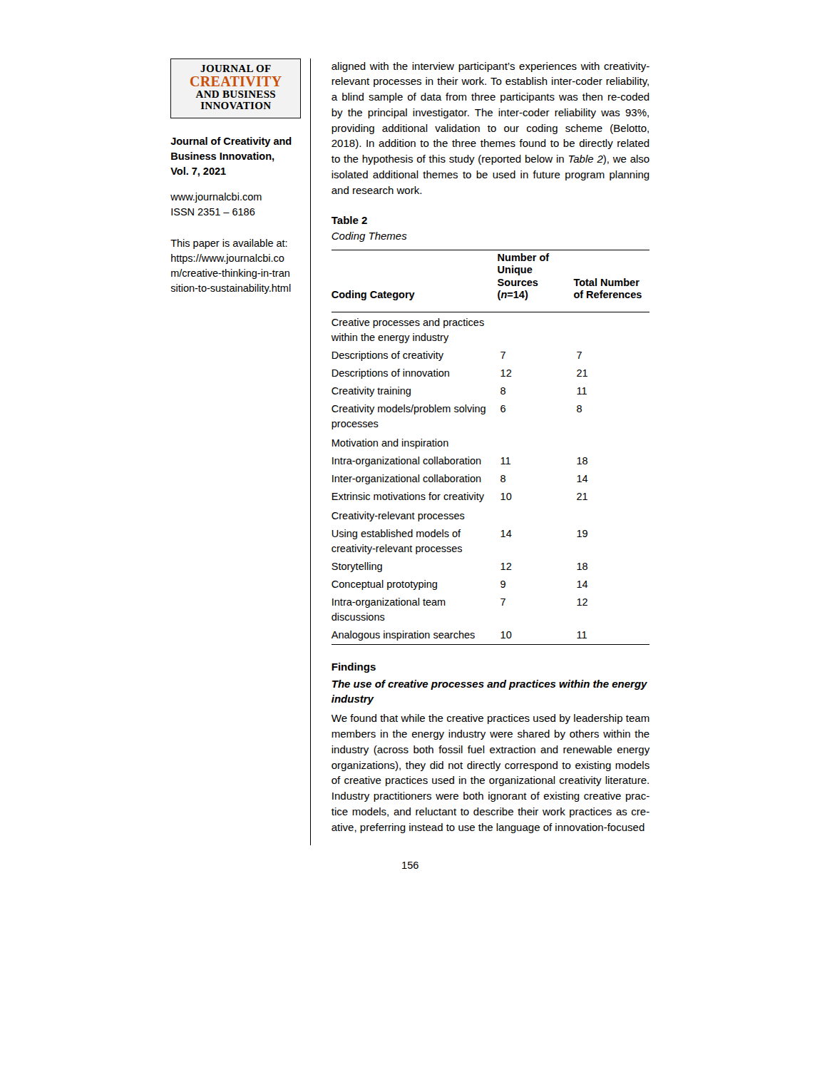JOURNAL OF CREATIVITY AND BUSINESS INNOVATION
Journal of Creativity and Business Innovation, Vol. 7, 2021
www.journalcbi.com
ISSN 2351 – 6186
This paper is available at:
https://www.journalcbi.com/creative-thinking-in-transition-to-sustainability.html
aligned with the interview participant’s experiences with creativity-relevant processes in their work. To establish inter-coder reliability, a blind sample of data from three participants was then re-coded by the principal investigator. The inter-coder reliability was 93%, providing additional validation to our coding scheme (Belotto, 2018). In addition to the three themes found to be directly related to the hypothesis of this study (reported below in Table 2), we also isolated additional themes to be used in future program planning and research work.
Table 2
Coding Themes
| Coding Category | Number of Unique Sources ( n =14) | Total Number of References |
| --- | --- | --- |
| Creative processes and practices within the energy industry | | |
| Descriptions of creativity | 7 | 7 |
| Descriptions of innovation | 12 | 21 |
| Creativity training | 8 | 11 |
| Creativity models/problem solving processes | 6 | 8 |
| Motivation and inspiration | | |
| Intra-organizational collaboration | 11 | 18 |
| Inter-organizational collaboration | 8 | 14 |
| Extrinsic motivations for creativity | 10 | 21 |
| Creativity-relevant processes | | |
| Using established models of creativity-relevant processes | 14 | 19 |
| Storytelling | 12 | 18 |
| Conceptual prototyping | 9 | 14 |
| Intra-organizational team discussions | 7 | 12 |
| Analogous inspiration searches | 10 | 11 |
Findings
The use of creative processes and practices within the energy industry
We found that while the creative practices used by leadership team members in the energy industry were shared by others within the industry (across both fossil fuel extraction and renewable energy organizations), they did not directly correspond to existing models of creative practices used in the organizational creativity literature. Industry practitioners were both ignorant of existing creative practice models, and reluctant to describe their work practices as creative, preferring instead to use the language of innovation-focused
156